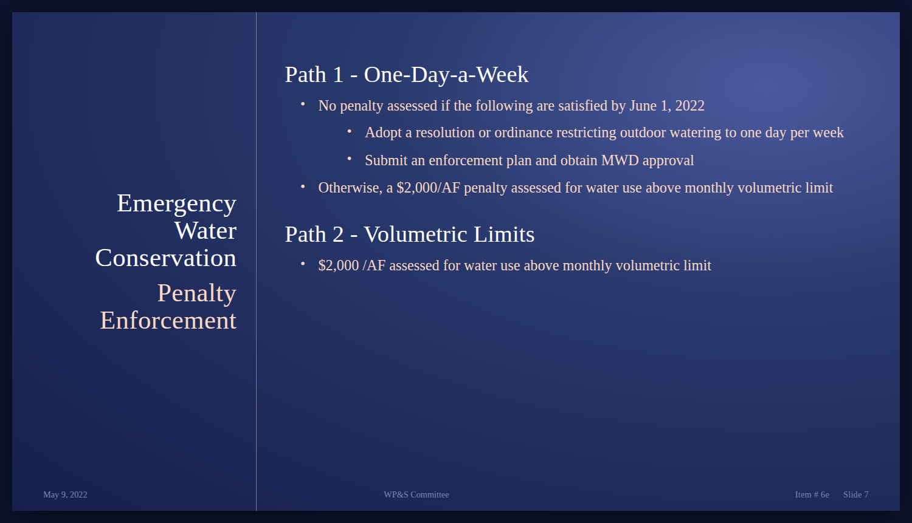Emergency Water Conservation Penalty Enforcement
Path 1 - One-Day-a-Week
No penalty assessed if the following are satisfied by June 1, 2022
Adopt a resolution or ordinance restricting outdoor watering to one day per week
Submit an enforcement plan and obtain MWD approval
Otherwise, a $2,000/AF penalty assessed for water use above monthly volumetric limit
Path 2 - Volumetric Limits
$2,000 /AF assessed for water use above monthly volumetric limit
May 9, 2022 WP&S Committee Item # 6e Slide 7